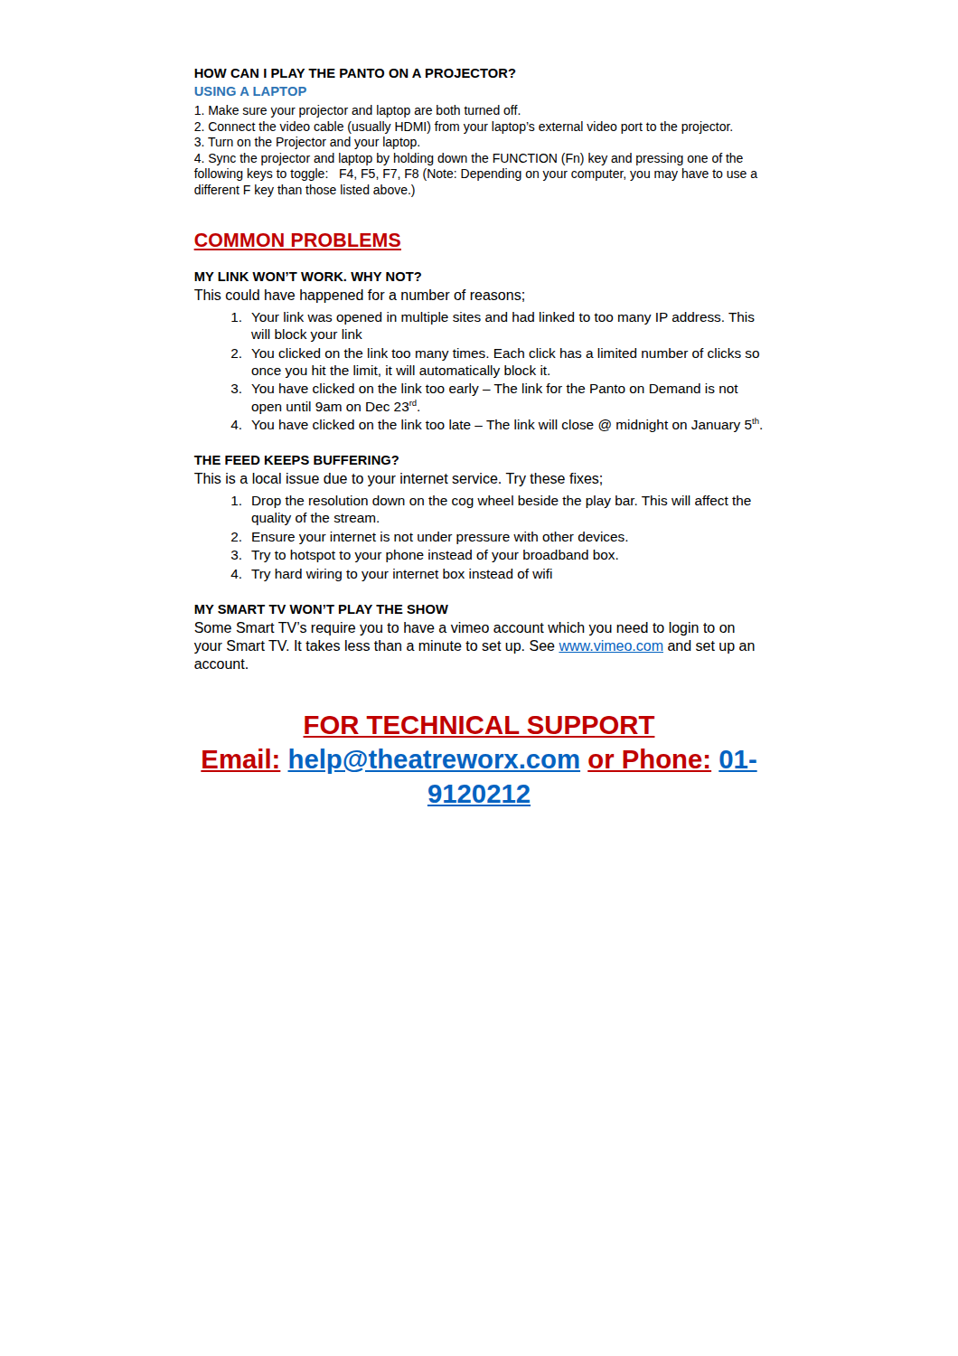HOW CAN I PLAY THE PANTO ON A PROJECTOR?
USING A LAPTOP
1. Make sure your projector and laptop are both turned off.
2. Connect the video cable (usually HDMI) from your laptop’s external video port to the projector.
3. Turn on the Projector and your laptop.
4. Sync the projector and laptop by holding down the FUNCTION (Fn) key and pressing one of the following keys to toggle: F4, F5, F7, F8 (Note: Depending on your computer, you may have to use a different F key than those listed above.)
COMMON PROBLEMS
MY LINK WON’T WORK. WHY NOT?
This could have happened for a number of reasons;
Your link was opened in multiple sites and had linked to too many IP address. This will block your link
You clicked on the link too many times. Each click has a limited number of clicks so once you hit the limit, it will automatically block it.
You have clicked on the link too early – The link for the Panto on Demand is not open until 9am on Dec 23rd.
You have clicked on the link too late – The link will close @ midnight on January 5th.
THE FEED KEEPS BUFFERING?
This is a local issue due to your internet service. Try these fixes;
Drop the resolution down on the cog wheel beside the play bar. This will affect the quality of the stream.
Ensure your internet is not under pressure with other devices.
Try to hotspot to your phone instead of your broadband box.
Try hard wiring to your internet box instead of wifi
MY SMART TV WON’T PLAY THE SHOW
Some Smart TV’s require you to have a vimeo account which you need to login to on your Smart TV. It takes less than a minute to set up. See www.vimeo.com and set up an account.
FOR TECHNICAL SUPPORT
Email: help@theatreworx.com or Phone: 01-9120212